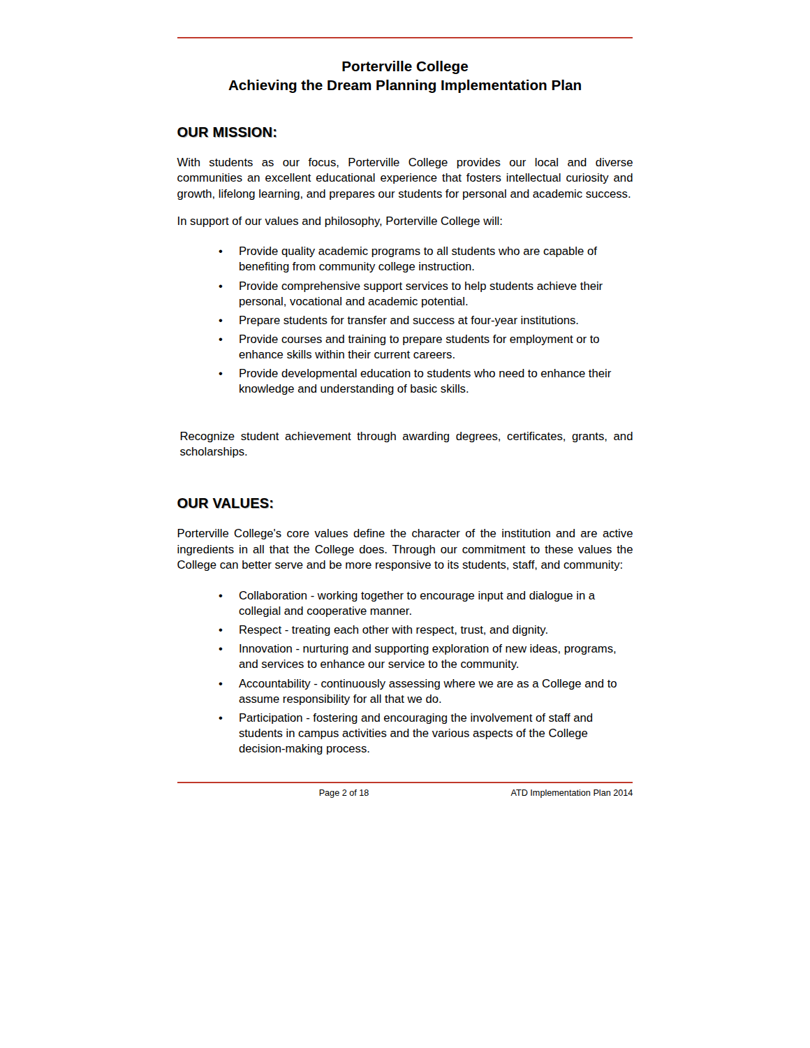Porterville College
Achieving the Dream Planning Implementation Plan
OUR MISSION:
With students as our focus, Porterville College provides our local and diverse communities an excellent educational experience that fosters intellectual curiosity and growth, lifelong learning, and prepares our students for personal and academic success.
In support of our values and philosophy, Porterville College will:
Provide quality academic programs to all students who are capable of benefiting from community college instruction.
Provide comprehensive support services to help students achieve their personal, vocational and academic potential.
Prepare students for transfer and success at four-year institutions.
Provide courses and training to prepare students for employment or to enhance skills within their current careers.
Provide developmental education to students who need to enhance their knowledge and understanding of basic skills.
Recognize student achievement through awarding degrees, certificates, grants, and scholarships.
OUR VALUES:
Porterville College's core values define the character of the institution and are active ingredients in all that the College does. Through our commitment to these values the College can better serve and be more responsive to its students, staff, and community:
Collaboration - working together to encourage input and dialogue in a collegial and cooperative manner.
Respect - treating each other with respect, trust, and dignity.
Innovation - nurturing and supporting exploration of new ideas, programs, and services to enhance our service to the community.
Accountability - continuously assessing where we are as a College and to assume responsibility for all that we do.
Participation - fostering and encouraging the involvement of staff and students in campus activities and the various aspects of the College decision-making process.
Page 2 of 18
ATD Implementation Plan 2014